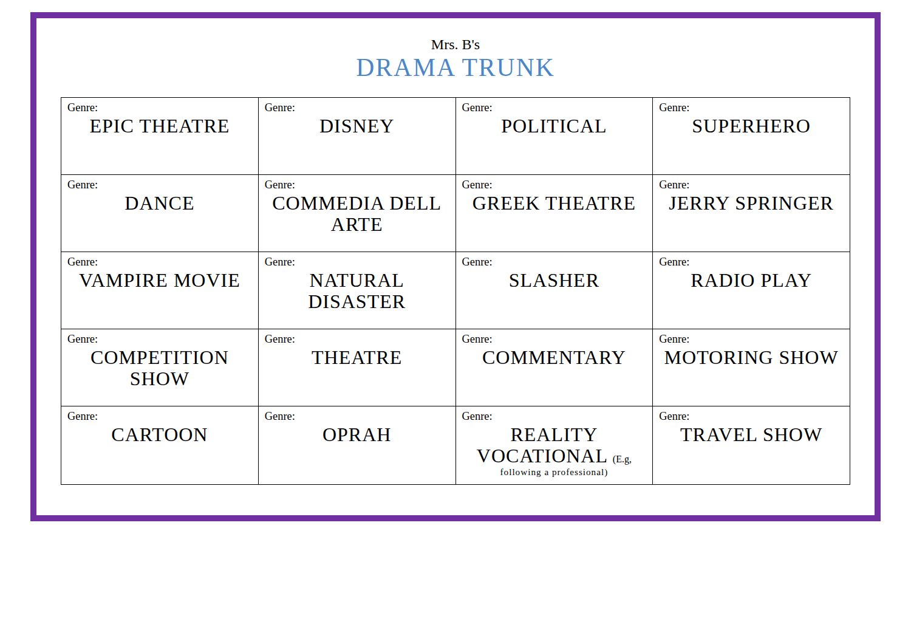Mrs. B's
DRAMA TRUNK
| Genre: EPIC THEATRE | Genre: DISNEY | Genre: POLITICAL | Genre: SUPERHERO |
| Genre: DANCE | Genre: COMMEDIA DELL ARTE | Genre: GREEK THEATRE | Genre: JERRY SPRINGER |
| Genre: VAMPIRE MOVIE | Genre: NATURAL DISASTER | Genre: SLASHER | Genre: RADIO PLAY |
| Genre: COMPETITION SHOW | Genre: THEATRE | Genre: COMMENTARY | Genre: MOTORING SHOW |
| Genre: CARTOON | Genre: OPRAH | Genre: REALITY VOCATIONAL (E.g, following a professional) | Genre: TRAVEL SHOW |